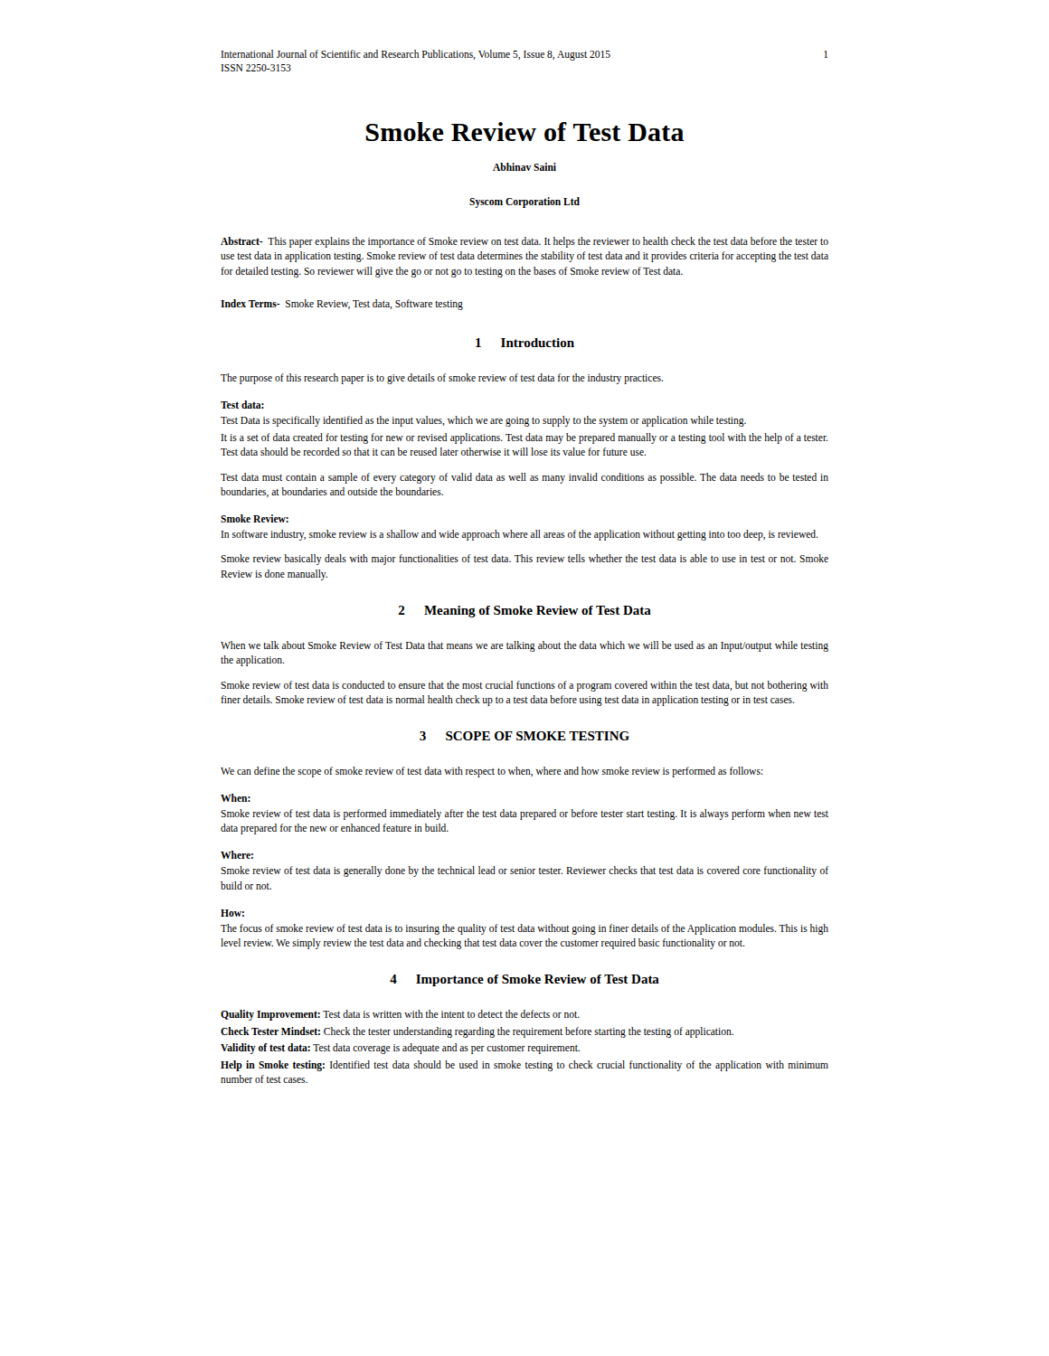International Journal of Scientific and Research Publications, Volume 5, Issue 8, August 2015
ISSN 2250-3153
1
Smoke Review of Test Data
Abhinav Saini
Syscom Corporation Ltd
Abstract- This paper explains the importance of Smoke review on test data. It helps the reviewer to health check the test data before the tester to use test data in application testing. Smoke review of test data determines the stability of test data and it provides criteria for accepting the test data for detailed testing. So reviewer will give the go or not go to testing on the bases of Smoke review of Test data.
Index Terms- Smoke Review, Test data, Software testing
1 Introduction
The purpose of this research paper is to give details of smoke review of test data for the industry practices.
Test data:
Test Data is specifically identified as the input values, which we are going to supply to the system or application while testing.
It is a set of data created for testing for new or revised applications. Test data may be prepared manually or a testing tool with the help of a tester. Test data should be recorded so that it can be reused later otherwise it will lose its value for future use.
Test data must contain a sample of every category of valid data as well as many invalid conditions as possible. The data needs to be tested in boundaries, at boundaries and outside the boundaries.
Smoke Review:
In software industry, smoke review is a shallow and wide approach where all areas of the application without getting into too deep, is reviewed.
Smoke review basically deals with major functionalities of test data. This review tells whether the test data is able to use in test or not. Smoke Review is done manually.
2 Meaning of Smoke Review of Test Data
When we talk about Smoke Review of Test Data that means we are talking about the data which we will be used as an Input/output while testing the application.
Smoke review of test data is conducted to ensure that the most crucial functions of a program covered within the test data, but not bothering with finer details. Smoke review of test data is normal health check up to a test data before using test data in application testing or in test cases.
3 SCOPE OF SMOKE TESTING
We can define the scope of smoke review of test data with respect to when, where and how smoke review is performed as follows:
When:
Smoke review of test data is performed immediately after the test data prepared or before tester start testing. It is always perform when new test data prepared for the new or enhanced feature in build.
Where:
Smoke review of test data is generally done by the technical lead or senior tester. Reviewer checks that test data is covered core functionality of build or not.
How:
The focus of smoke review of test data is to insuring the quality of test data without going in finer details of the Application modules. This is high level review. We simply review the test data and checking that test data cover the customer required basic functionality or not.
4 Importance of Smoke Review of Test Data
Quality Improvement: Test data is written with the intent to detect the defects or not.
Check Tester Mindset: Check the tester understanding regarding the requirement before starting the testing of application.
Validity of test data: Test data coverage is adequate and as per customer requirement.
Help in Smoke testing: Identified test data should be used in smoke testing to check crucial functionality of the application with minimum number of test cases.